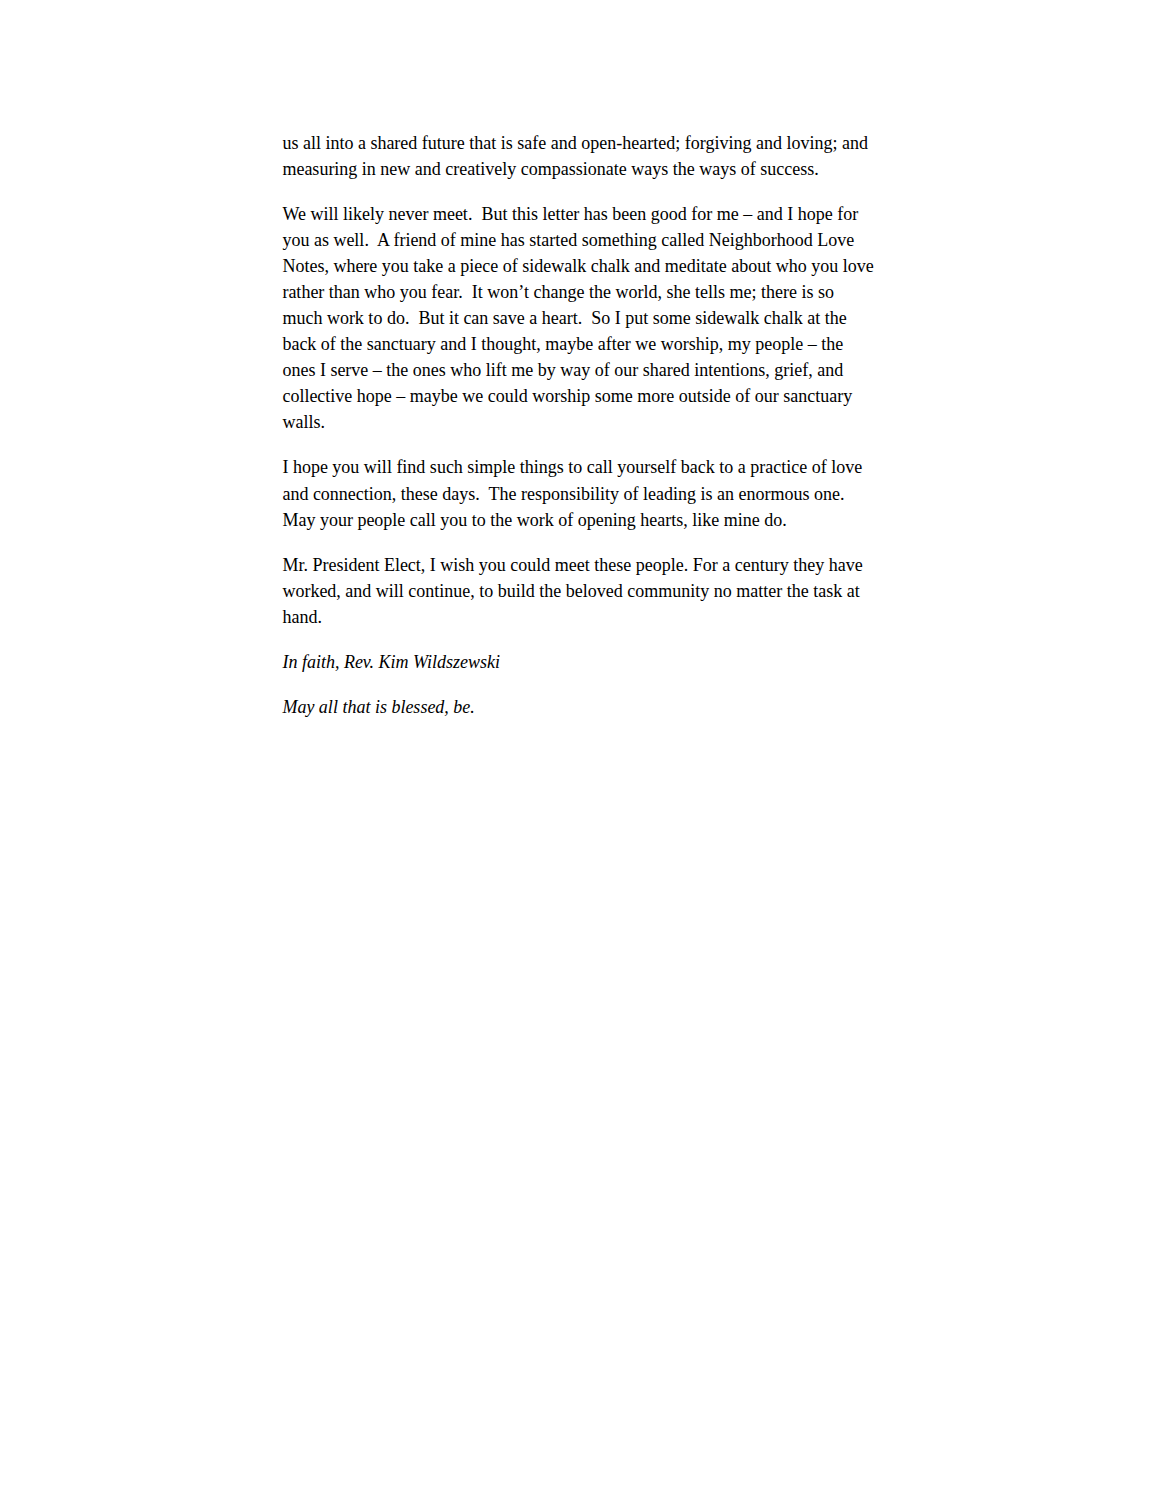us all into a shared future that is safe and open-hearted; forgiving and loving; and measuring in new and creatively compassionate ways the ways of success.
We will likely never meet. But this letter has been good for me – and I hope for you as well. A friend of mine has started something called Neighborhood Love Notes, where you take a piece of sidewalk chalk and meditate about who you love rather than who you fear. It won’t change the world, she tells me; there is so much work to do. But it can save a heart. So I put some sidewalk chalk at the back of the sanctuary and I thought, maybe after we worship, my people – the ones I serve – the ones who lift me by way of our shared intentions, grief, and collective hope – maybe we could worship some more outside of our sanctuary walls.
I hope you will find such simple things to call yourself back to a practice of love and connection, these days. The responsibility of leading is an enormous one. May your people call you to the work of opening hearts, like mine do.
Mr. President Elect, I wish you could meet these people. For a century they have worked, and will continue, to build the beloved community no matter the task at hand.
In faith, Rev. Kim Wildszewski
May all that is blessed, be.